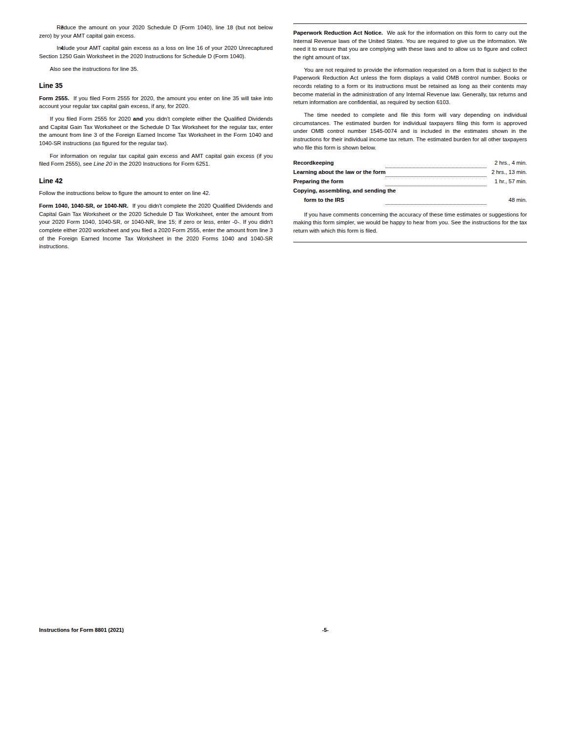3. Reduce the amount on your 2020 Schedule D (Form 1040), line 18 (but not below zero) by your AMT capital gain excess.
4. Include your AMT capital gain excess as a loss on line 16 of your 2020 Unrecaptured Section 1250 Gain Worksheet in the 2020 Instructions for Schedule D (Form 1040).
Also see the instructions for line 35.
Line 35
Form 2555. If you filed Form 2555 for 2020, the amount you enter on line 35 will take into account your regular tax capital gain excess, if any, for 2020.
If you filed Form 2555 for 2020 and you didn't complete either the Qualified Dividends and Capital Gain Tax Worksheet or the Schedule D Tax Worksheet for the regular tax, enter the amount from line 3 of the Foreign Earned Income Tax Worksheet in the Form 1040 and 1040-SR instructions (as figured for the regular tax).
For information on regular tax capital gain excess and AMT capital gain excess (if you filed Form 2555), see Line 20 in the 2020 Instructions for Form 6251.
Line 42
Follow the instructions below to figure the amount to enter on line 42.
Form 1040, 1040-SR, or 1040-NR. If you didn't complete the 2020 Qualified Dividends and Capital Gain Tax Worksheet or the 2020 Schedule D Tax Worksheet, enter the amount from your 2020 Form 1040, 1040-SR, or 1040-NR, line 15; if zero or less, enter -0-. If you didn't complete either 2020 worksheet and you filed a 2020 Form 2555, enter the amount from line 3 of the Foreign Earned Income Tax Worksheet in the 2020 Forms 1040 and 1040-SR instructions.
Paperwork Reduction Act Notice. We ask for the information on this form to carry out the Internal Revenue laws of the United States. You are required to give us the information. We need it to ensure that you are complying with these laws and to allow us to figure and collect the right amount of tax.
You are not required to provide the information requested on a form that is subject to the Paperwork Reduction Act unless the form displays a valid OMB control number. Books or records relating to a form or its instructions must be retained as long as their contents may become material in the administration of any Internal Revenue law. Generally, tax returns and return information are confidential, as required by section 6103.
The time needed to complete and file this form will vary depending on individual circumstances. The estimated burden for individual taxpayers filing this form is approved under OMB control number 1545-0074 and is included in the estimates shown in the instructions for their individual income tax return. The estimated burden for all other taxpayers who file this form is shown below.
| Recordkeeping | | 2 hrs., 4 min. |
| Learning about the law or the form | | 2 hrs., 13 min. |
| Preparing the form | | 1 hr., 57 min. |
| Copying, assembling, and sending the |
| form to the IRS | | 48 min. |
If you have comments concerning the accuracy of these time estimates or suggestions for making this form simpler, we would be happy to hear from you. See the instructions for the tax return with which this form is filed.
Instructions for Form 8801 (2021)
-5-